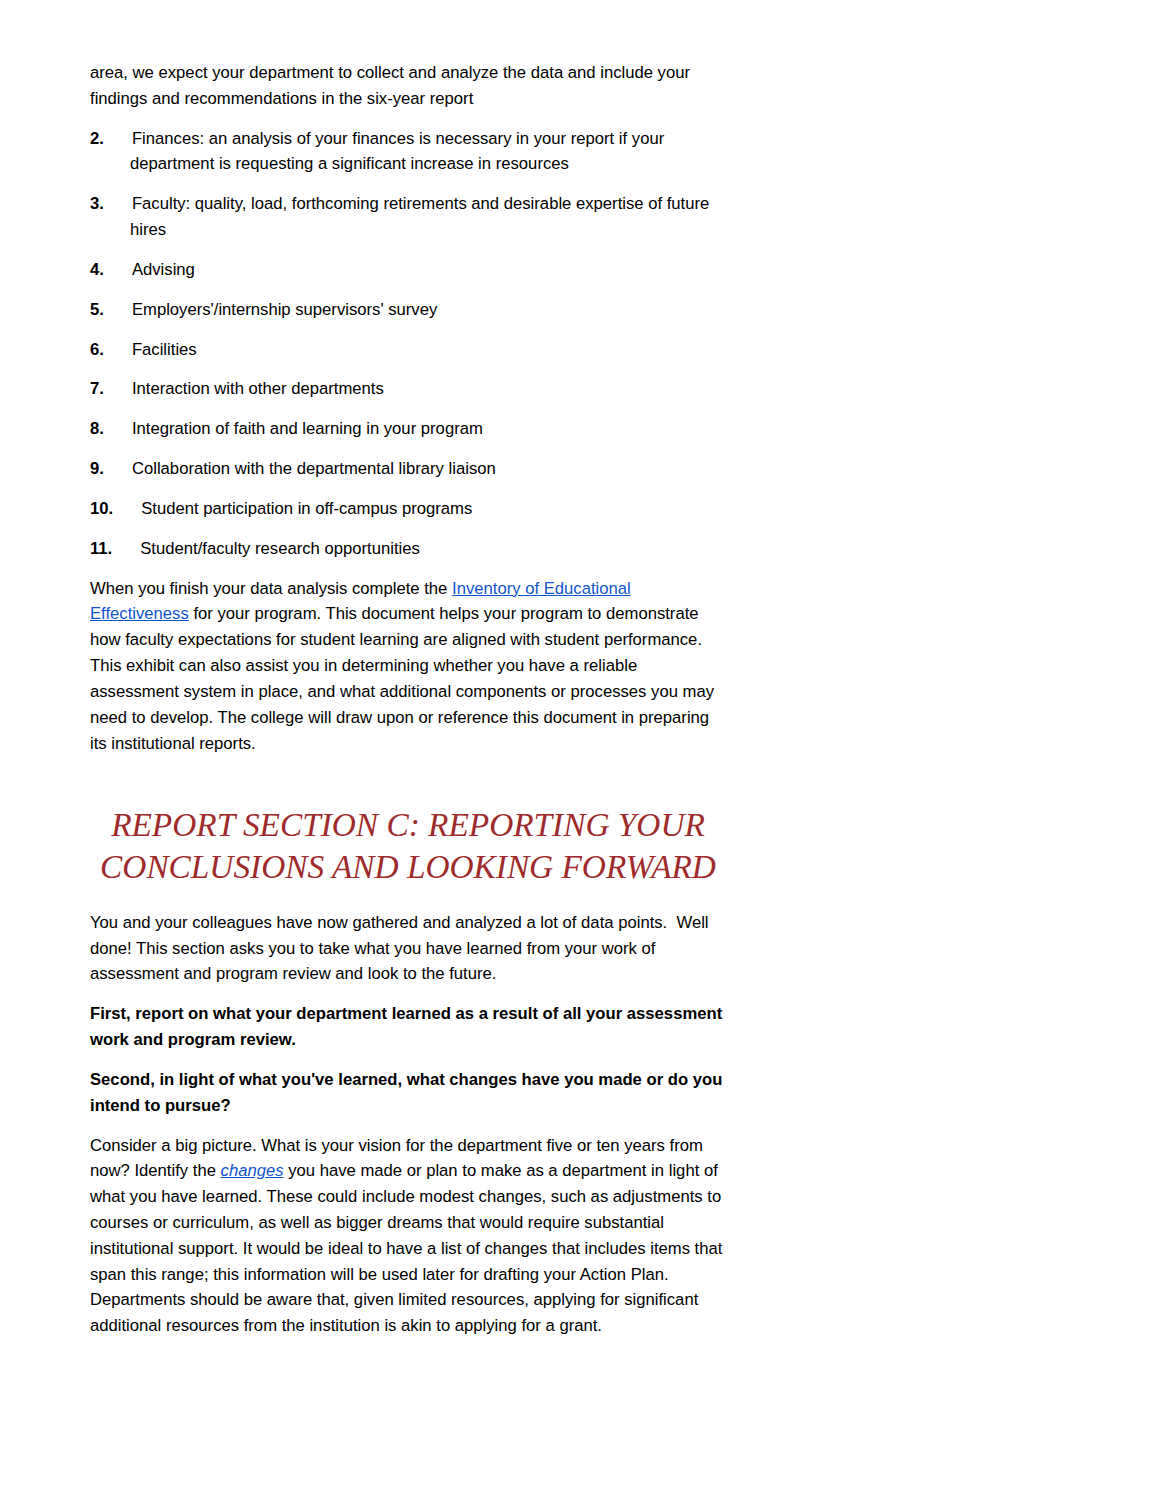area, we expect your department to collect and analyze the data and include your findings and recommendations in the six-year report
2. Finances: an analysis of your finances is necessary in your report if your department is requesting a significant increase in resources
3. Faculty: quality, load, forthcoming retirements and desirable expertise of future hires
4. Advising
5. Employers'/internship supervisors' survey
6. Facilities
7. Interaction with other departments
8. Integration of faith and learning in your program
9. Collaboration with the departmental library liaison
10. Student participation in off-campus programs
11. Student/faculty research opportunities
When you finish your data analysis complete the Inventory of Educational Effectiveness for your program. This document helps your program to demonstrate how faculty expectations for student learning are aligned with student performance. This exhibit can also assist you in determining whether you have a reliable assessment system in place, and what additional components or processes you may need to develop. The college will draw upon or reference this document in preparing its institutional reports.
REPORT SECTION C: REPORTING YOUR CONCLUSIONS AND LOOKING FORWARD
You and your colleagues have now gathered and analyzed a lot of data points. Well done! This section asks you to take what you have learned from your work of assessment and program review and look to the future.
First, report on what your department learned as a result of all your assessment work and program review.
Second, in light of what you've learned, what changes have you made or do you intend to pursue?
Consider a big picture. What is your vision for the department five or ten years from now? Identify the changes you have made or plan to make as a department in light of what you have learned. These could include modest changes, such as adjustments to courses or curriculum, as well as bigger dreams that would require substantial institutional support. It would be ideal to have a list of changes that includes items that span this range; this information will be used later for drafting your Action Plan. Departments should be aware that, given limited resources, applying for significant additional resources from the institution is akin to applying for a grant.